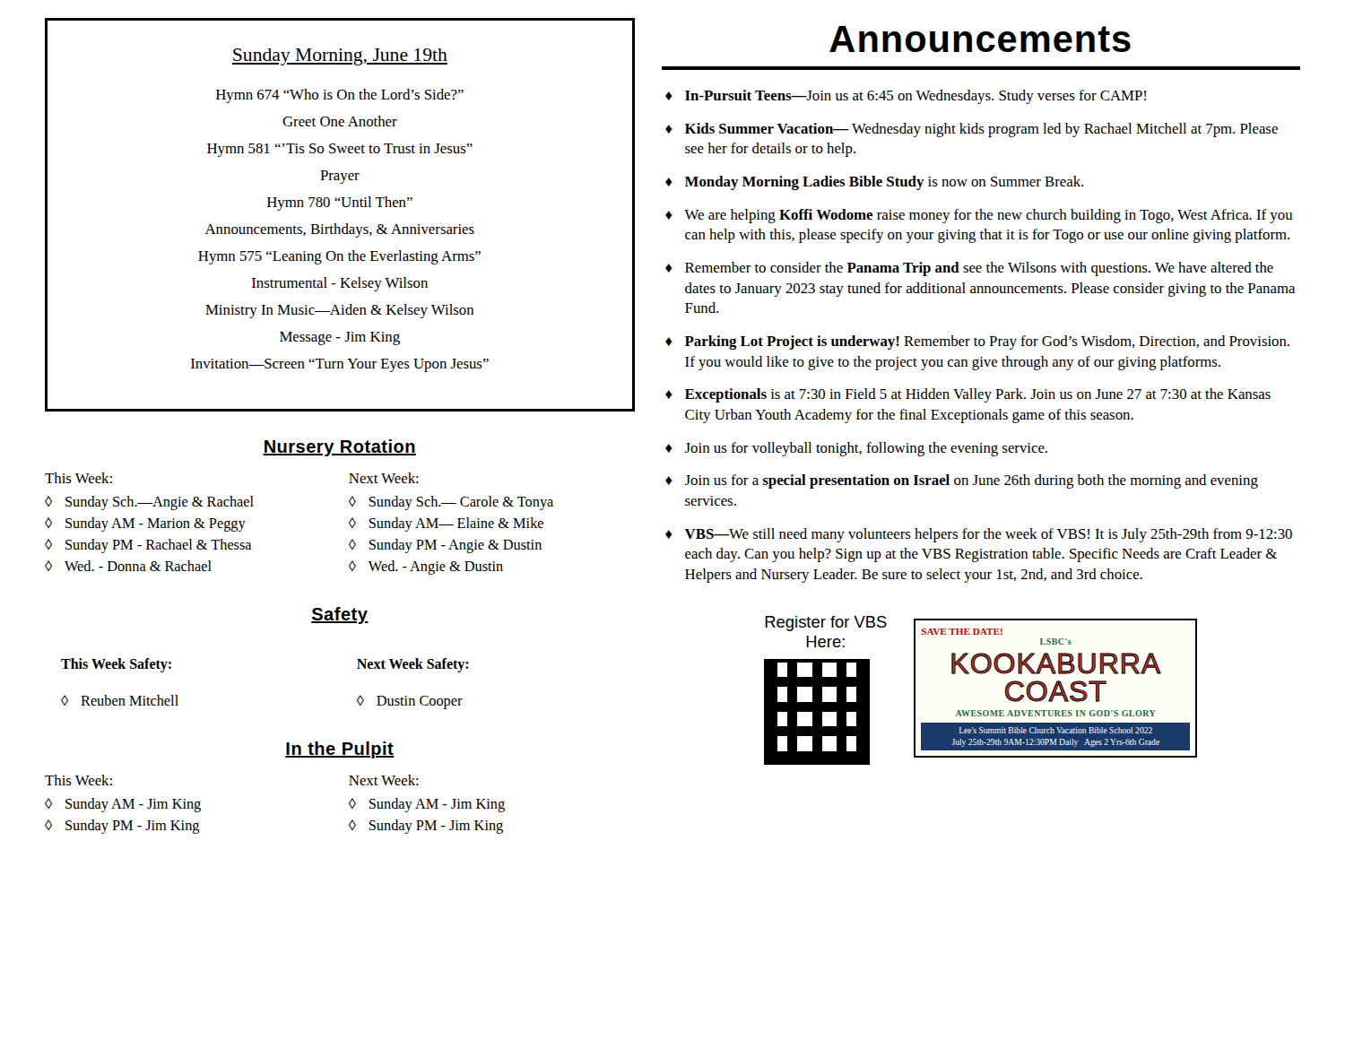Sunday Morning, June 19th
Hymn 674 “Who is On the Lord’s Side?”
Greet One Another
Hymn 581 “’Tis So Sweet to Trust in Jesus”
Prayer
Hymn 780 “Until Then”
Announcements, Birthdays, & Anniversaries
Hymn 575 “Leaning On the Everlasting Arms”
Instrumental - Kelsey Wilson
Ministry In Music—Aiden & Kelsey Wilson
Message - Jim King
Invitation—Screen “Turn Your Eyes Upon Jesus”
Nursery Rotation
This Week:
Sunday Sch.—Angie & Rachael
Sunday AM - Marion & Peggy
Sunday PM - Rachael & Thessa
Wed. - Donna & Rachael
Next Week:
Sunday Sch.— Carole & Tonya
Sunday AM— Elaine & Mike
Sunday PM - Angie & Dustin
Wed. - Angie & Dustin
Safety
This Week Safety:
Reuben Mitchell
Next Week Safety:
Dustin Cooper
In the Pulpit
This Week:
Sunday AM - Jim King
Sunday PM - Jim King
Next Week:
Sunday AM - Jim King
Sunday PM - Jim King
Announcements
In-Pursuit Teens—Join us at 6:45 on Wednesdays. Study verses for CAMP!
Kids Summer Vacation— Wednesday night kids program led by Rachael Mitchell at 7pm. Please see her for details or to help.
Monday Morning Ladies Bible Study is now on Summer Break.
We are helping Koffi Wodome raise money for the new church building in Togo, West Africa. If you can help with this, please specify on your giving that it is for Togo or use our online giving platform.
Remember to consider the Panama Trip and see the Wilsons with questions. We have altered the dates to January 2023 stay tuned for additional announcements. Please consider giving to the Panama Fund.
Parking Lot Project is underway! Remember to Pray for God’s Wisdom, Direction, and Provision. If you would like to give to the project you can give through any of our giving platforms.
Exceptionals is at 7:30 in Field 5 at Hidden Valley Park. Join us on June 27 at 7:30 at the Kansas City Urban Youth Academy for the final Exceptionals game of this season.
Join us for volleyball tonight, following the evening service.
Join us for a special presentation on Israel on June 26th during both the morning and evening services.
VBS—We still need many volunteers helpers for the week of VBS! It is July 25th-29th from 9-12:30 each day. Can you help? Sign up at the VBS Registration table. Specific Needs are Craft Leader & Helpers and Nursery Leader. Be sure to select your 1st, 2nd, and 3rd choice.
Register for VBS
Here:
SAVE THE DATE!
LSBC's
KOOKABURRA
COAST
AWESOME ADVENTURES IN GOD'S GLORY
Lee's Summit Bible Church Vacation Bible School 2022
July 25th-29th 9AM-12:30PM Daily Ages 2 Yrs-6th Grade